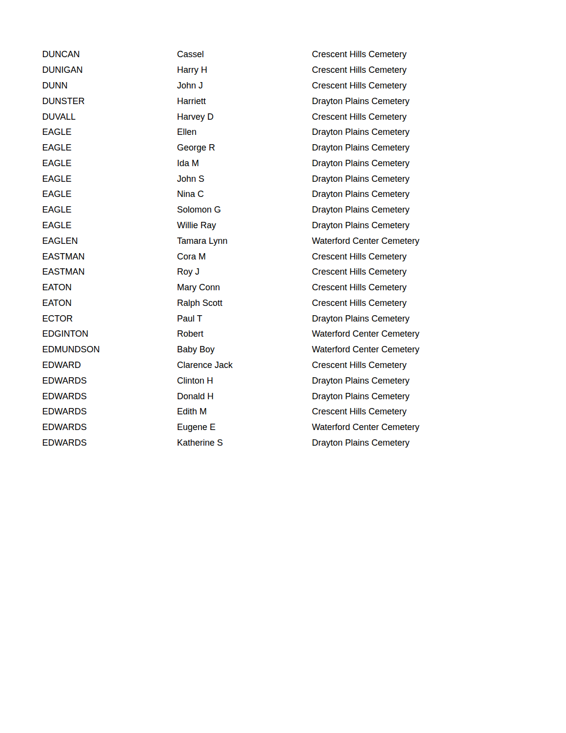| DUNCAN | Cassel | Crescent Hills Cemetery |
| DUNIGAN | Harry H | Crescent Hills Cemetery |
| DUNN | John J | Crescent Hills Cemetery |
| DUNSTER | Harriett | Drayton Plains Cemetery |
| DUVALL | Harvey D | Crescent Hills Cemetery |
| EAGLE | Ellen | Drayton Plains Cemetery |
| EAGLE | George R | Drayton Plains Cemetery |
| EAGLE | Ida M | Drayton Plains Cemetery |
| EAGLE | John S | Drayton Plains Cemetery |
| EAGLE | Nina C | Drayton Plains Cemetery |
| EAGLE | Solomon G | Drayton Plains Cemetery |
| EAGLE | Willie Ray | Drayton Plains Cemetery |
| EAGLEN | Tamara Lynn | Waterford Center Cemetery |
| EASTMAN | Cora M | Crescent Hills Cemetery |
| EASTMAN | Roy J | Crescent Hills Cemetery |
| EATON | Mary Conn | Crescent Hills Cemetery |
| EATON | Ralph Scott | Crescent Hills Cemetery |
| ECTOR | Paul T | Drayton Plains Cemetery |
| EDGINTON | Robert | Waterford Center Cemetery |
| EDMUNDSON | Baby Boy | Waterford Center Cemetery |
| EDWARD | Clarence Jack | Crescent Hills Cemetery |
| EDWARDS | Clinton H | Drayton Plains Cemetery |
| EDWARDS | Donald H | Drayton Plains Cemetery |
| EDWARDS | Edith M | Crescent Hills Cemetery |
| EDWARDS | Eugene E | Waterford Center Cemetery |
| EDWARDS | Katherine S | Drayton Plains Cemetery |